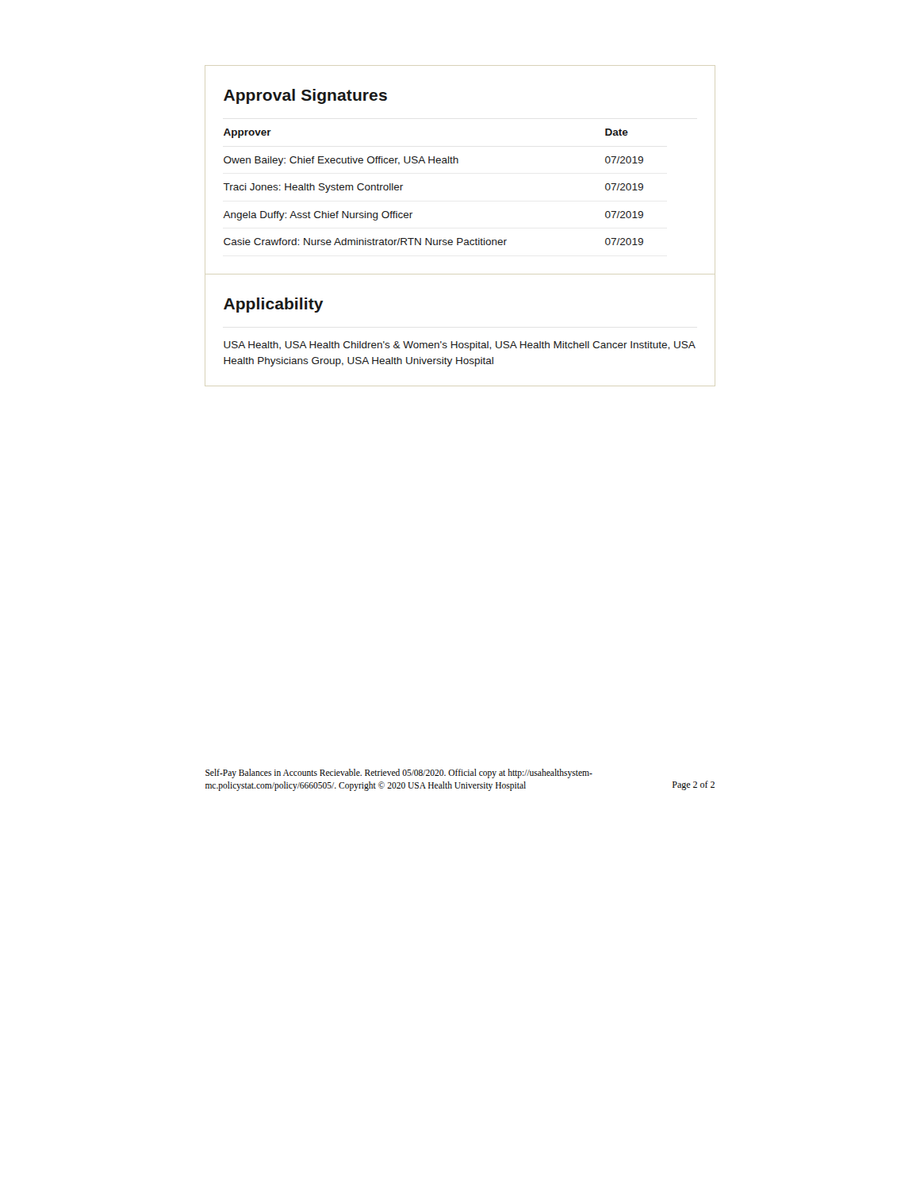Approval Signatures
| Approver | Date |
| --- | --- |
| Owen Bailey: Chief Executive Officer, USA Health | 07/2019 |
| Traci Jones: Health System Controller | 07/2019 |
| Angela Duffy: Asst Chief Nursing Officer | 07/2019 |
| Casie Crawford: Nurse Administrator/RTN Nurse Pactitioner | 07/2019 |
Applicability
USA Health, USA Health Children's & Women's Hospital, USA Health Mitchell Cancer Institute, USA Health Physicians Group, USA Health University Hospital
Self-Pay Balances in Accounts Recievable. Retrieved 05/08/2020. Official copy at http://usahealthsystem-mc.policystat.com/policy/6660505/. Copyright © 2020 USA Health University Hospital
Page 2 of 2